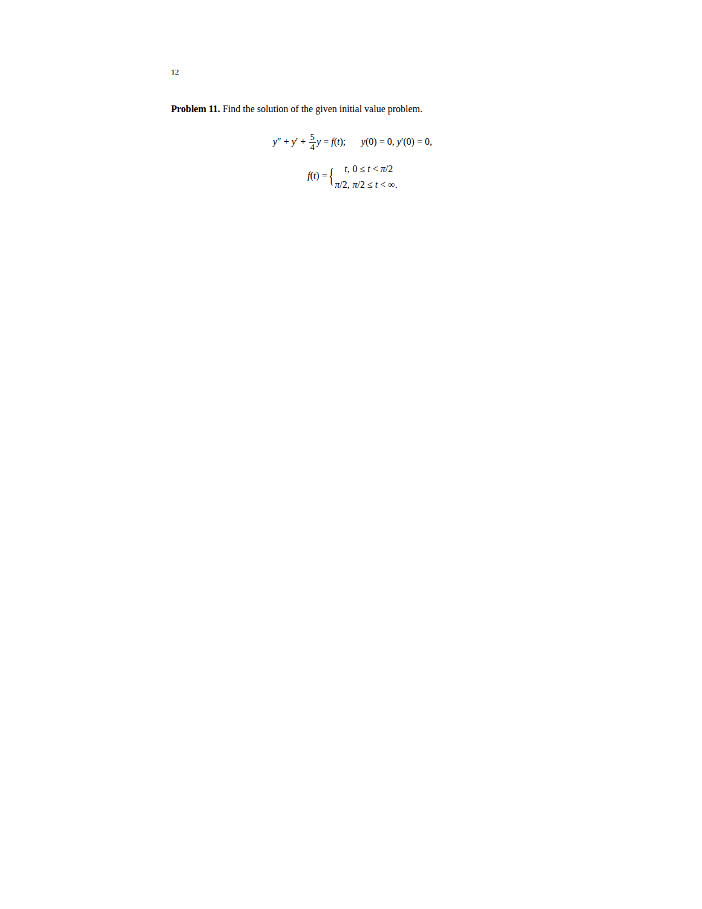12
Problem 11. Find the solution of the given initial value problem.
y″ + y′ + 54 y = f(t); y(0) = 0, y′(0) = 0, f(t) = {
| t , | 0 ≤ t < π /2 |
| π /2, | π /2 ≤ t < ∞. |